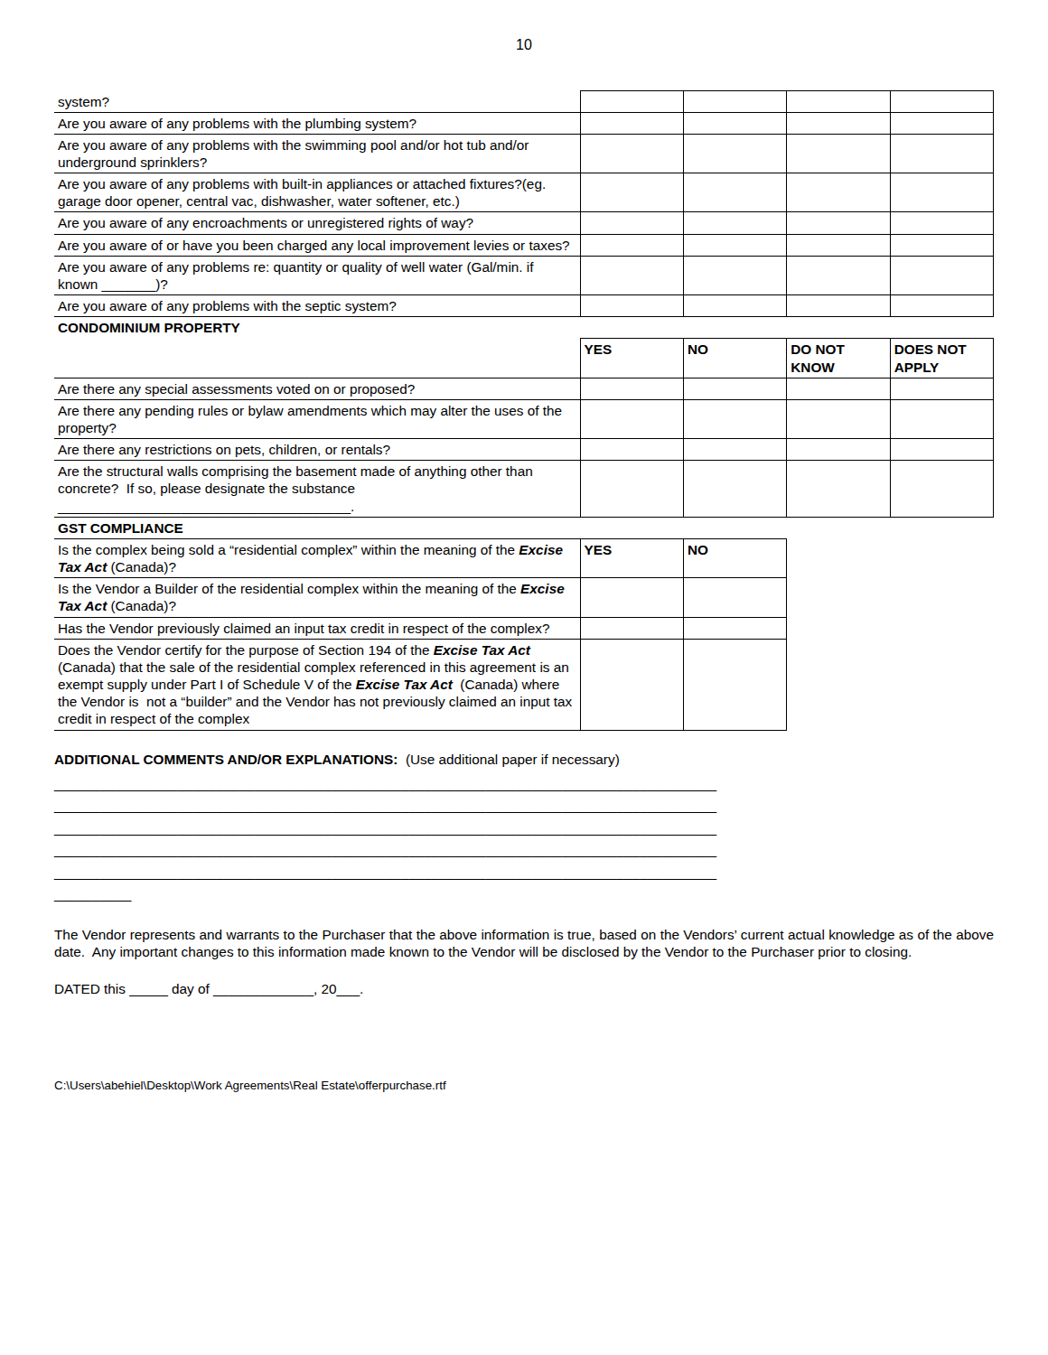10
| system? | | | | |
| Are you aware of any problems with the plumbing system? | | | | |
| Are you aware of any problems with the swimming pool and/or hot tub and/or underground sprinklers? | | | | |
| Are you aware of any problems with built-in appliances or attached fixtures?(eg. garage door opener, central vac, dishwasher, water softener, etc.) | | | | |
| Are you aware of any encroachments or unregistered rights of way? | | | | |
| Are you aware of or have you been charged any local improvement levies or taxes? | | | | |
| Are you aware of any problems re: quantity or quality of well water (Gal/min. if known _______)? | | | | |
| Are you aware of any problems with the septic system? | | | | |
CONDOMINIUM PROPERTY
| | YES | NO | DO NOT KNOW | DOES NOT APPLY |
| Are there any special assessments voted on or proposed? | | | | |
| Are there any pending rules or bylaw amendments which may alter the uses of the property? | | | | |
| Are there any restrictions on pets, children, or rentals? | | | | |
| Are the structural walls comprising the basement made of anything other than concrete? If so, please designate the substance ______________________________________. | | | | |
GST COMPLIANCE
| Is the complex being sold a “residential complex” within the meaning of the Excise Tax Act (Canada)? | YES | NO | | |
| Is the Vendor a Builder of the residential complex within the meaning of the Excise Tax Act (Canada)? | | | | |
| Has the Vendor previously claimed an input tax credit in respect of the complex? | | | | |
| Does the Vendor certify for the purpose of Section 194 of the Excise Tax Act (Canada) that the sale of the residential complex referenced in this agreement is an exempt supply under Part I of Schedule V of the Excise Tax Act (Canada) where the Vendor is not a “builder” and the Vendor has not previously claimed an input tax credit in respect of the complex | | | | |
ADDITIONAL COMMENTS AND/OR EXPLANATIONS: (Use additional paper if necessary)
______________________________________________________________________________________
______________________________________________________________________________________
______________________________________________________________________________________
______________________________________________________________________________________
______________________________________________________________________________________
__________
The Vendor represents and warrants to the Purchaser that the above information is true, based on the Vendors’ current actual knowledge as of the above date. Any important changes to this information made known to the Vendor will be disclosed by the Vendor to the Purchaser prior to closing.
DATED this _____ day of _____________, 20___.
C:\Users\abehiel\Desktop\Work Agreements\Real Estate\offerpurchase.rtf